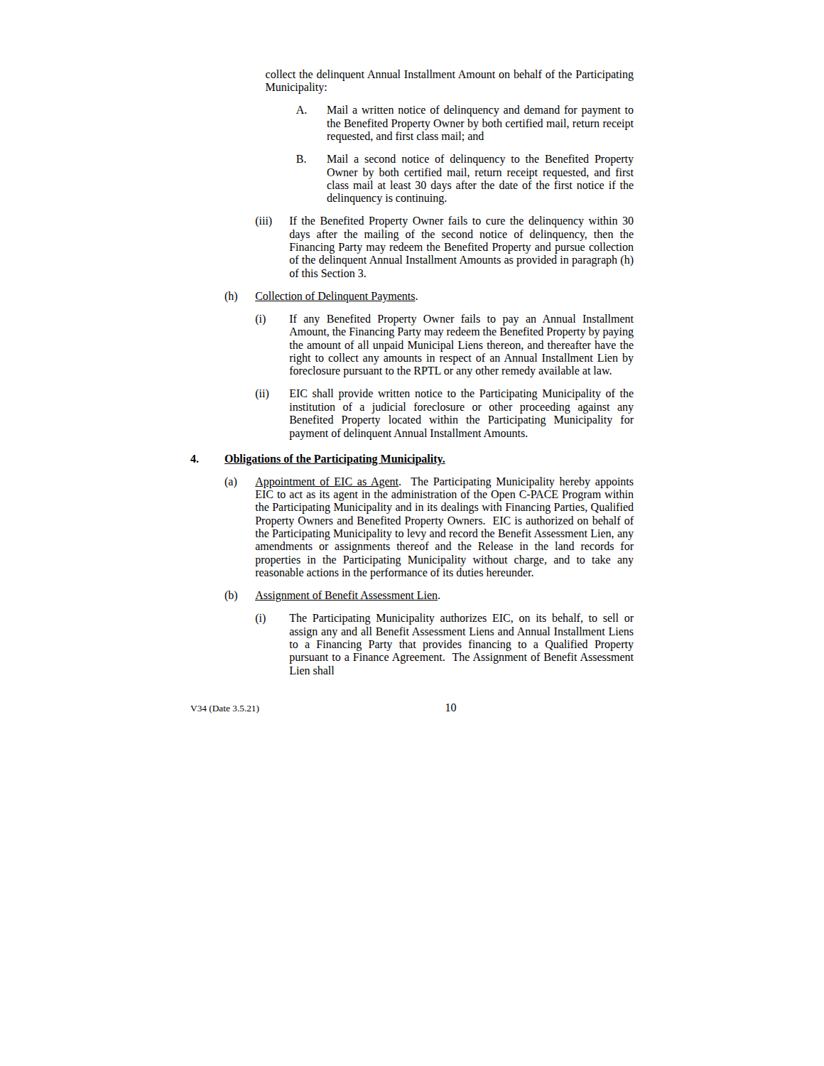collect the delinquent Annual Installment Amount on behalf of the Participating Municipality:
A. Mail a written notice of delinquency and demand for payment to the Benefited Property Owner by both certified mail, return receipt requested, and first class mail; and
B. Mail a second notice of delinquency to the Benefited Property Owner by both certified mail, return receipt requested, and first class mail at least 30 days after the date of the first notice if the delinquency is continuing.
(iii) If the Benefited Property Owner fails to cure the delinquency within 30 days after the mailing of the second notice of delinquency, then the Financing Party may redeem the Benefited Property and pursue collection of the delinquent Annual Installment Amounts as provided in paragraph (h) of this Section 3.
(h) Collection of Delinquent Payments.
(i) If any Benefited Property Owner fails to pay an Annual Installment Amount, the Financing Party may redeem the Benefited Property by paying the amount of all unpaid Municipal Liens thereon, and thereafter have the right to collect any amounts in respect of an Annual Installment Lien by foreclosure pursuant to the RPTL or any other remedy available at law.
(ii) EIC shall provide written notice to the Participating Municipality of the institution of a judicial foreclosure or other proceeding against any Benefited Property located within the Participating Municipality for payment of delinquent Annual Installment Amounts.
4. Obligations of the Participating Municipality.
(a) Appointment of EIC as Agent. The Participating Municipality hereby appoints EIC to act as its agent in the administration of the Open C-PACE Program within the Participating Municipality and in its dealings with Financing Parties, Qualified Property Owners and Benefited Property Owners. EIC is authorized on behalf of the Participating Municipality to levy and record the Benefit Assessment Lien, any amendments or assignments thereof and the Release in the land records for properties in the Participating Municipality without charge, and to take any reasonable actions in the performance of its duties hereunder.
(b) Assignment of Benefit Assessment Lien.
(i) The Participating Municipality authorizes EIC, on its behalf, to sell or assign any and all Benefit Assessment Liens and Annual Installment Liens to a Financing Party that provides financing to a Qualified Property pursuant to a Finance Agreement. The Assignment of Benefit Assessment Lien shall
V34 (Date 3.5.21) 10